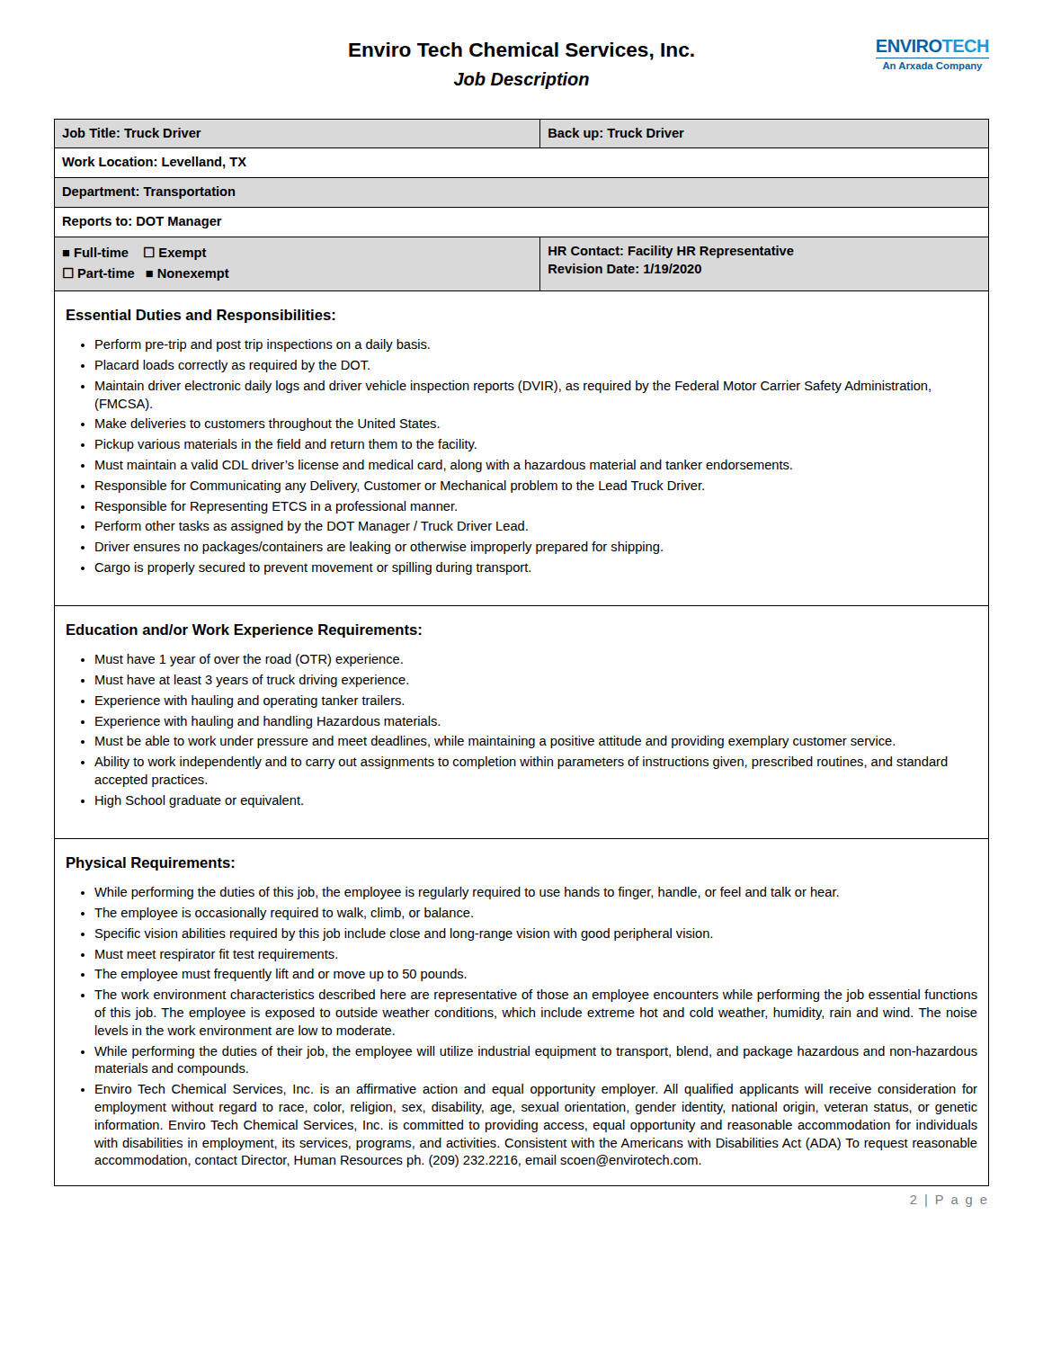Enviro Tech Chemical Services, Inc.
Job Description
ENVIRO TECH
An Arxada Company
| Job Title: Truck Driver | Back up: Truck Driver |
| Work Location: Levelland, TX |
| Department: Transportation |
| Reports to: DOT Manager |
| ■ Full-time ☐ Exempt ☐ Part-time ■ Nonexempt | HR Contact: Facility HR Representative Revision Date: 1/19/2020 |
Essential Duties and Responsibilities:
Perform pre-trip and post trip inspections on a daily basis.
Placard loads correctly as required by the DOT.
Maintain driver electronic daily logs and driver vehicle inspection reports (DVIR), as required by the Federal Motor Carrier Safety Administration, (FMCSA).
Make deliveries to customers throughout the United States.
Pickup various materials in the field and return them to the facility.
Must maintain a valid CDL driver’s license and medical card, along with a hazardous material and tanker endorsements.
Responsible for Communicating any Delivery, Customer or Mechanical problem to the Lead Truck Driver.
Responsible for Representing ETCS in a professional manner.
Perform other tasks as assigned by the DOT Manager / Truck Driver Lead.
Driver ensures no packages/containers are leaking or otherwise improperly prepared for shipping.
Cargo is properly secured to prevent movement or spilling during transport.
Education and/or Work Experience Requirements:
Must have 1 year of over the road (OTR) experience.
Must have at least 3 years of truck driving experience.
Experience with hauling and operating tanker trailers.
Experience with hauling and handling Hazardous materials.
Must be able to work under pressure and meet deadlines, while maintaining a positive attitude and providing exemplary customer service.
Ability to work independently and to carry out assignments to completion within parameters of instructions given, prescribed routines, and standard accepted practices.
High School graduate or equivalent.
Physical Requirements:
While performing the duties of this job, the employee is regularly required to use hands to finger, handle, or feel and talk or hear.
The employee is occasionally required to walk, climb, or balance.
Specific vision abilities required by this job include close and long-range vision with good peripheral vision.
Must meet respirator fit test requirements.
The employee must frequently lift and or move up to 50 pounds.
The work environment characteristics described here are representative of those an employee encounters while performing the job essential functions of this job. The employee is exposed to outside weather conditions, which include extreme hot and cold weather, humidity, rain and wind. The noise levels in the work environment are low to moderate.
While performing the duties of their job, the employee will utilize industrial equipment to transport, blend, and package hazardous and non-hazardous materials and compounds.
Enviro Tech Chemical Services, Inc. is an affirmative action and equal opportunity employer. All qualified applicants will receive consideration for employment without regard to race, color, religion, sex, disability, age, sexual orientation, gender identity, national origin, veteran status, or genetic information. Enviro Tech Chemical Services, Inc. is committed to providing access, equal opportunity and reasonable accommodation for individuals with disabilities in employment, its services, programs, and activities. Consistent with the Americans with Disabilities Act (ADA) To request reasonable accommodation, contact Director, Human Resources ph. (209) 232.2216, email scoen@envirotech.com.
2 | P a g e